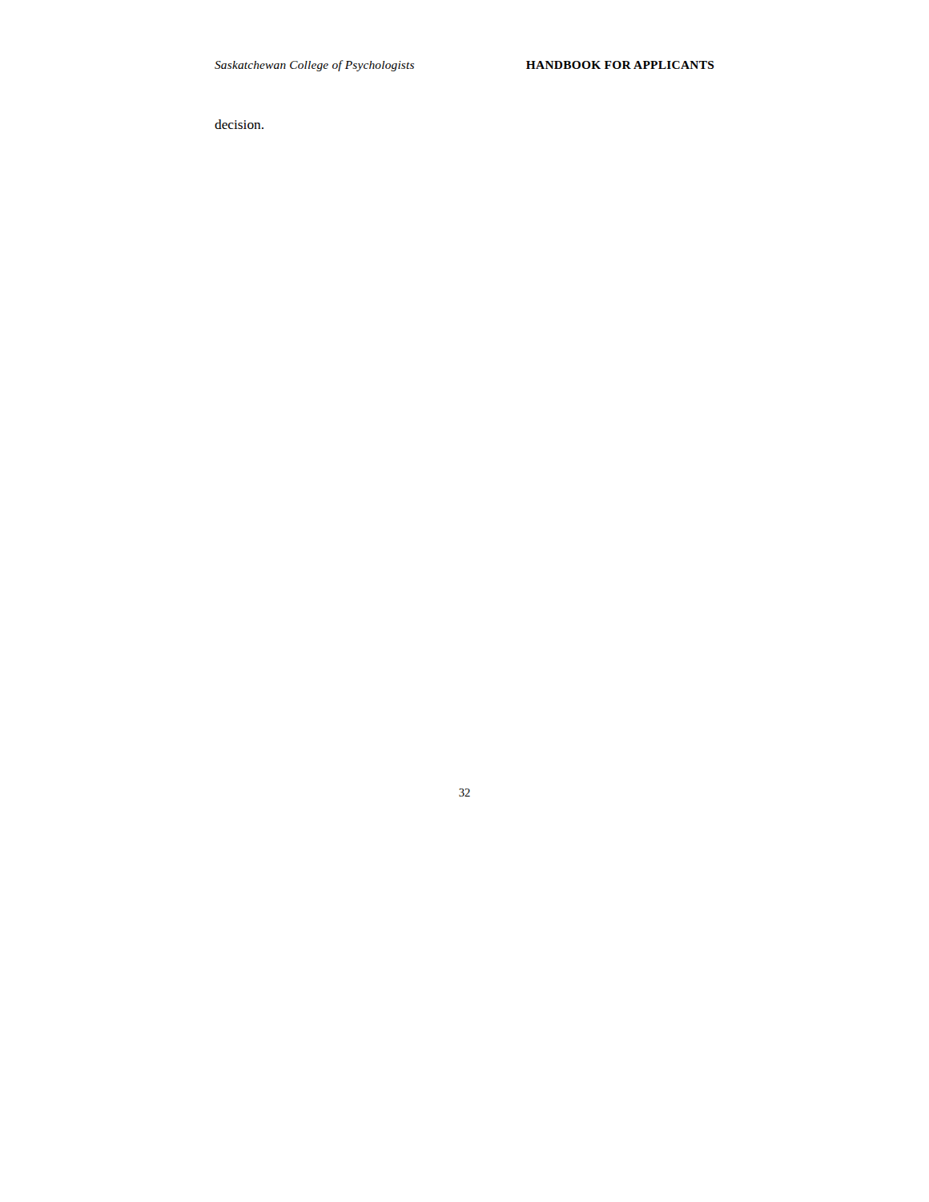Saskatchewan College of Psychologists
HANDBOOK FOR APPLICANTS
decision.
32